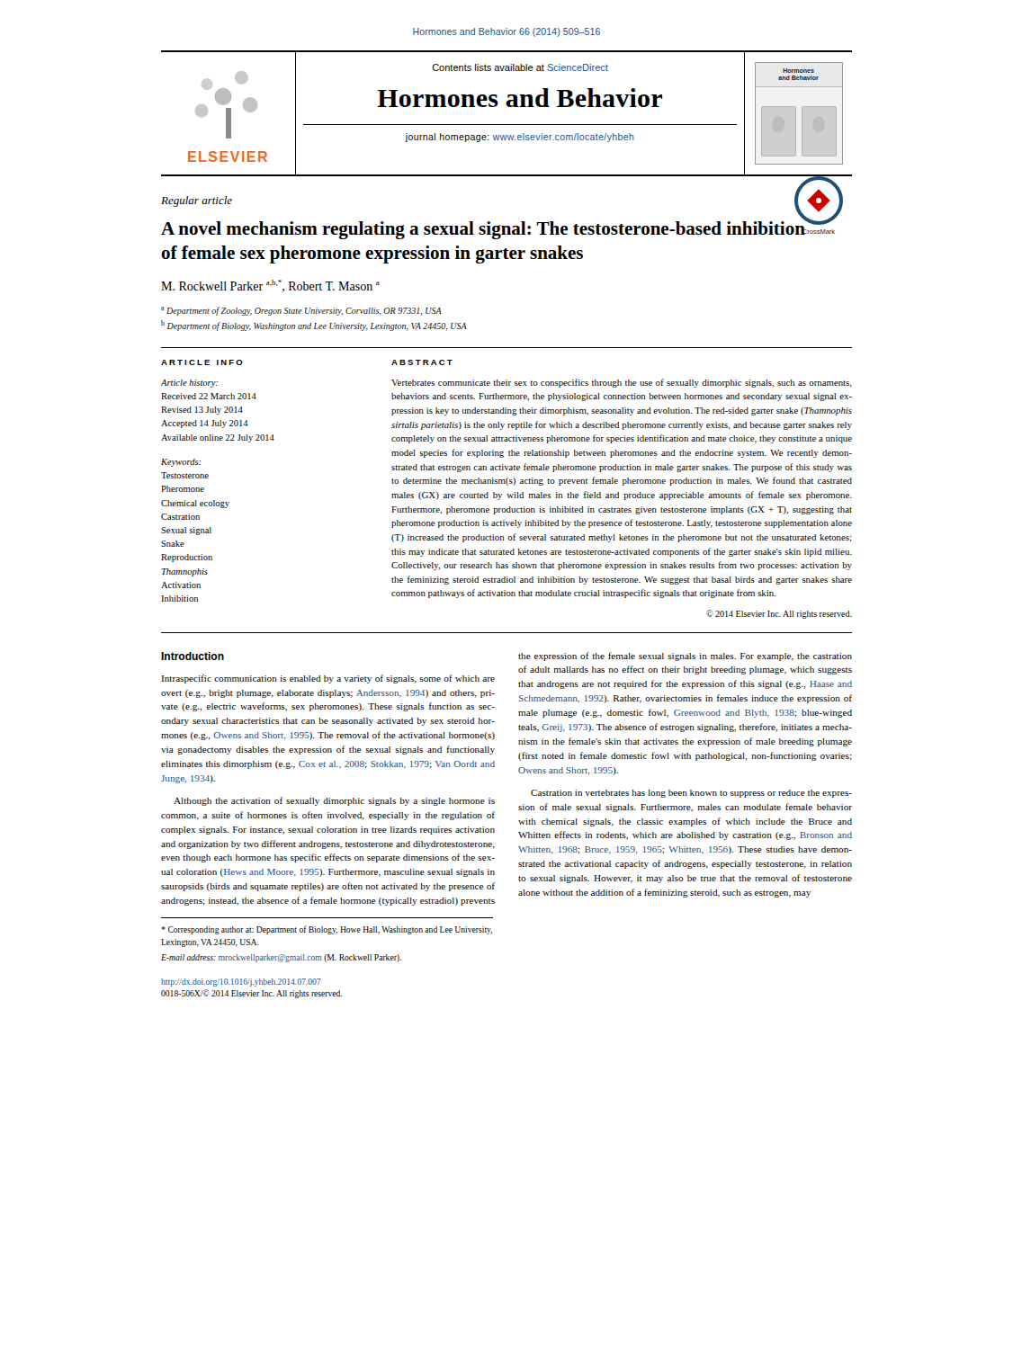Hormones and Behavior 66 (2014) 509–516
ELSEVIER
Contents lists available at ScienceDirect
Hormones and Behavior
journal homepage: www.elsevier.com/locate/yhbeh
Hormones
and Behavior
CrossMark
Regular article
A novel mechanism regulating a sexual signal: The testosterone-based inhibition of female sex pheromone expression in garter snakes
M. Rockwell Parker a,b,*, Robert T. Mason a
a Department of Zoology, Oregon State University, Corvallis, OR 97331, USA
b Department of Biology, Washington and Lee University, Lexington, VA 24450, USA
Article info
Article history:
Received 22 March 2014
Revised 13 July 2014
Accepted 14 July 2014
Available online 22 July 2014
Keywords:
Testosterone
Pheromone
Chemical ecology
Castration
Sexual signal
Snake
Reproduction
Thamnophis
Activation
Inhibition
Abstract
Vertebrates communicate their sex to conspecifics through the use of sexually dimorphic signals, such as ornaments, behaviors and scents. Furthermore, the physiological connection between hormones and secondary sexual signal expression is key to understanding their dimorphism, seasonality and evolution. The red-sided garter snake (Thamnophis sirtalis parietalis) is the only reptile for which a described pheromone currently exists, and because garter snakes rely completely on the sexual attractiveness pheromone for species identification and mate choice, they constitute a unique model species for exploring the relationship between pheromones and the endocrine system. We recently demonstrated that estrogen can activate female pheromone production in male garter snakes. The purpose of this study was to determine the mechanism(s) acting to prevent female pheromone production in males. We found that castrated males (GX) are courted by wild males in the field and produce appreciable amounts of female sex pheromone. Furthermore, pheromone production is inhibited in castrates given testosterone implants (GX + T), suggesting that pheromone production is actively inhibited by the presence of testosterone. Lastly, testosterone supplementation alone (T) increased the production of several saturated methyl ketones in the pheromone but not the unsaturated ketones; this may indicate that saturated ketones are testosterone-activated components of the garter snake's skin lipid milieu. Collectively, our research has shown that pheromone expression in snakes results from two processes: activation by the feminizing steroid estradiol and inhibition by testosterone. We suggest that basal birds and garter snakes share common pathways of activation that modulate crucial intraspecific signals that originate from skin.
© 2014 Elsevier Inc. All rights reserved.
Introduction
Intraspecific communication is enabled by a variety of signals, some of which are overt (e.g., bright plumage, elaborate displays; Andersson, 1994) and others, private (e.g., electric waveforms, sex pheromones). These signals function as secondary sexual characteristics that can be seasonally activated by sex steroid hormones (e.g., Owens and Short, 1995). The removal of the activational hormone(s) via gonadectomy disables the expression of the sexual signals and functionally eliminates this dimorphism (e.g., Cox et al., 2008; Stokkan, 1979; Van Oordt and Junge, 1934).
Although the activation of sexually dimorphic signals by a single hormone is common, a suite of hormones is often involved, especially in the regulation of complex signals. For instance, sexual coloration in tree lizards requires activation and organization by two different androgens, testosterone and dihydrotestosterone, even though each hormone has specific effects on separate dimensions of the sexual coloration (Hews and Moore, 1995). Furthermore, masculine sexual signals in sauropsids (birds and squamate reptiles) are often not activated by the presence of androgens; instead, the absence of a female hormone (typically estradiol) prevents the expression of the female sexual signals in males. For example, the castration of adult mallards has no effect on their bright breeding plumage, which suggests that androgens are not required for the expression of this signal (e.g., Haase and Schmedemann, 1992). Rather, ovariectomies in females induce the expression of male plumage (e.g., domestic fowl, Greenwood and Blyth, 1938; blue-winged teals, Greij, 1973). The absence of estrogen signaling, therefore, initiates a mechanism in the female's skin that activates the expression of male breeding plumage (first noted in female domestic fowl with pathological, non-functioning ovaries; Owens and Short, 1995).
Castration in vertebrates has long been known to suppress or reduce the expression of male sexual signals. Furthermore, males can modulate female behavior with chemical signals, the classic examples of which include the Bruce and Whitten effects in rodents, which are abolished by castration (e.g., Bronson and Whitten, 1968; Bruce, 1959, 1965; Whitten, 1956). These studies have demonstrated the activational capacity of androgens, especially testosterone, in relation to sexual signals. However, it may also be true that the removal of testosterone alone without the addition of a feminizing steroid, such as estrogen, may
* Corresponding author at: Department of Biology, Howe Hall, Washington and Lee University, Lexington, VA 24450, USA.
E-mail address: mrockwellparker@gmail.com (M. Rockwell Parker).
http://dx.doi.org/10.1016/j.yhbeh.2014.07.007
0018-506X/© 2014 Elsevier Inc. All rights reserved.